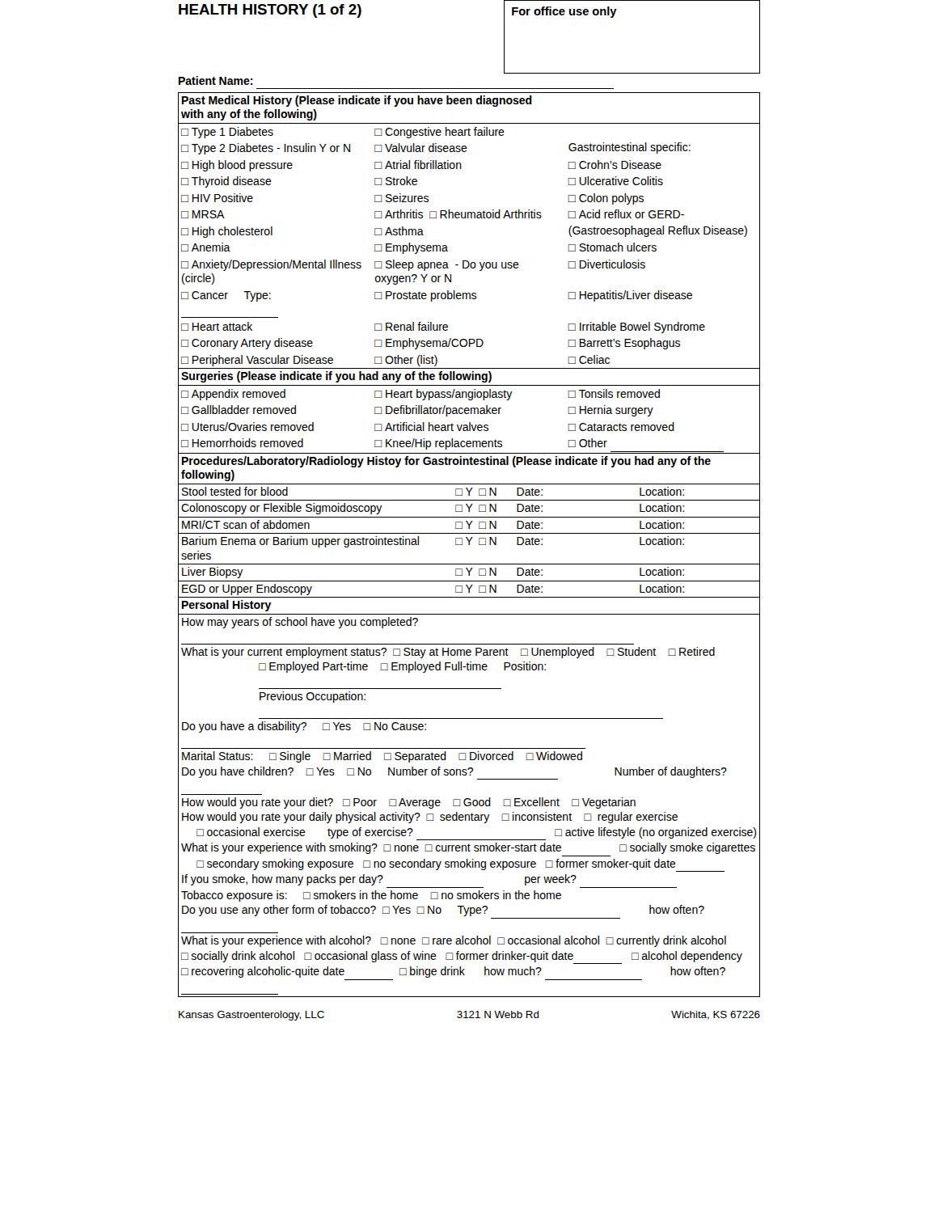HEALTH HISTORY (1 of 2)
For office use only
Patient Name:
| Past Medical History (Please indicate if you have been diagnosed with any of the following) |
| Type 1 Diabetes | Congestive heart failure | |
| Type 2 Diabetes - Insulin Y or N | Valvular disease | Gastrointestinal specific: |
| High blood pressure | Atrial fibrillation | Crohn’s Disease |
| Thyroid disease | Stroke | Ulcerative Colitis |
| HIV Positive | Seizures | Colon polyps |
| MRSA | Arthritis □ Rheumatoid Arthritis | Acid reflux or GERD- |
| High cholesterol | Asthma | (Gastroesophageal Reflux Disease) |
| Anemia | Emphysema | Stomach ulcers |
| Anxiety/Depression/Mental Illness (circle) | Sleep apnea - Do you use oxygen? Y or N | Diverticulosis |
| Cancer Type: | Prostate problems | Hepatitis/Liver disease |
| Heart attack | Renal failure | Irritable Bowel Syndrome |
| Coronary Artery disease | Emphysema/COPD | Barrett’s Esophagus |
| Peripheral Vascular Disease | Other (list) | Celiac |
| Surgeries (Please indicate if you had any of the following) |
| Appendix removed | Heart bypass/angioplasty | Tonsils removed |
| Gallbladder removed | Defibrillator/pacemaker | Hernia surgery |
| Uterus/Ovaries removed | Artificial heart valves | Cataracts removed |
| Hemorrhoids removed | Knee/Hip replacements | Other |
| Procedures/Laboratory/Radiology Histoy for Gastrointestinal (Please indicate if you had any of the following) |
| Stool tested for blood | □ Y □ N | Date: | Location: |
| Colonoscopy or Flexible Sigmoidoscopy | □ Y □ N | Date: | Location: |
| MRI/CT scan of abdomen | □ Y □ N | Date: | Location: |
| Barium Enema or Barium upper gastrointestinal series | □ Y □ N | Date: | Location: |
| Liver Biopsy | □ Y □ N | Date: | Location: |
| EGD or Upper Endoscopy | □ Y □ N | Date: | Location: |
| Personal History |
| How may years of school have you completed? What is your current employment status? □ Stay at Home Parent □ Unemployed □ Student □ Retired □ Employed Part-time □ Employed Full-time Position: Previous Occupation: Do you have a disability? □ Yes □ No Cause: Marital Status: □ Single □ Married □ Separated □ Divorced □ Widowed Do you have children? □ Yes □ No Number of sons? Number of daughters? How would you rate your diet? □ Poor □ Average □ Good □ Excellent □ Vegetarian How would you rate your daily physical activity? □ sedentary □ inconsistent □ regular exercise □ occasional exercise type of exercise? □ active lifestyle (no organized exercise) What is your experience with smoking? □ none □ current smoker-start date □ socially smoke cigarettes □ secondary smoking exposure □ no secondary smoking exposure □ former smoker-quit date If you smoke, how many packs per day? per week? Tobacco exposure is: □ smokers in the home □ no smokers in the home Do you use any other form of tobacco? □ Yes □ No Type? how often? What is your experience with alcohol? □ none □ rare alcohol □ occasional alcohol □ currently drink alcohol □ socially drink alcohol □ occasional glass of wine □ former drinker-quit date □ alcohol dependency □ recovering alcoholic-quite date □ binge drink how much? how often? |
Kansas Gastroenterology, LLC
3121 N Webb Rd
Wichita, KS 67226